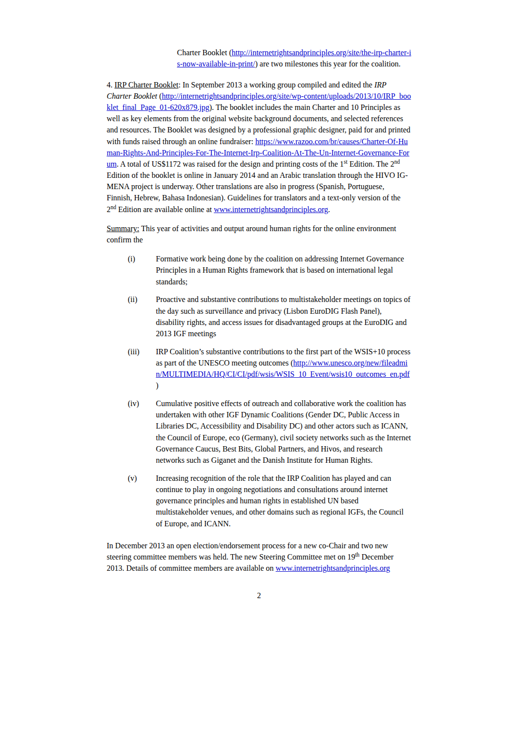Charter Booklet (http://internetrightsandprinciples.org/site/the-irp-charter-is-now-available-in-print/) are two milestones this year for the coalition.
4. IRP Charter Booklet: In September 2013 a working group compiled and edited the IRP Charter Booklet (http://internetrightsandprinciples.org/site/wp-content/uploads/2013/10/IRP_booklet_final_Page_01-620x879.jpg). The booklet includes the main Charter and 10 Principles as well as key elements from the original website background documents, and selected references and resources. The Booklet was designed by a professional graphic designer, paid for and printed with funds raised through an online fundraiser: https://www.razoo.com/br/causes/Charter-Of-Human-Rights-And-Principles-For-The-Internet-Irp-Coalition-At-The-Un-Internet-Governance-Forum. A total of US$1172 was raised for the design and printing costs of the 1st Edition. The 2nd Edition of the booklet is online in January 2014 and an Arabic translation through the HIVO IG-MENA project is underway. Other translations are also in progress (Spanish, Portuguese, Finnish, Hebrew, Bahasa Indonesian). Guidelines for translators and a text-only version of the 2nd Edition are available online at www.internetrightsandprinciples.org.
Summary: This year of activities and output around human rights for the online environment confirm the
(i) Formative work being done by the coalition on addressing Internet Governance Principles in a Human Rights framework that is based on international legal standards;
(ii) Proactive and substantive contributions to multistakeholder meetings on topics of the day such as surveillance and privacy (Lisbon EuroDIG Flash Panel), disability rights, and access issues for disadvantaged groups at the EuroDIG and 2013 IGF meetings
(iii) IRP Coalition’s substantive contributions to the first part of the WSIS+10 process as part of the UNESCO meeting outcomes (http://www.unesco.org/new/fileadmin/MULTIMEDIA/HQ/CI/CI/pdf/wsis/WSIS_10_Event/wsis10_outcomes_en.pdf )
(iv) Cumulative positive effects of outreach and collaborative work the coalition has undertaken with other IGF Dynamic Coalitions (Gender DC, Public Access in Libraries DC, Accessibility and Disability DC) and other actors such as ICANN, the Council of Europe, eco (Germany), civil society networks such as the Internet Governance Caucus, Best Bits, Global Partners, and Hivos, and research networks such as Giganet and the Danish Institute for Human Rights.
(v) Increasing recognition of the role that the IRP Coalition has played and can continue to play in ongoing negotiations and consultations around internet governance principles and human rights in established UN based multistakeholder venues, and other domains such as regional IGFs, the Council of Europe, and ICANN.
In December 2013 an open election/endorsement process for a new co-Chair and two new steering committee members was held. The new Steering Committee met on 19th December 2013. Details of committee members are available on www.internetrightsandprinciples.org
2